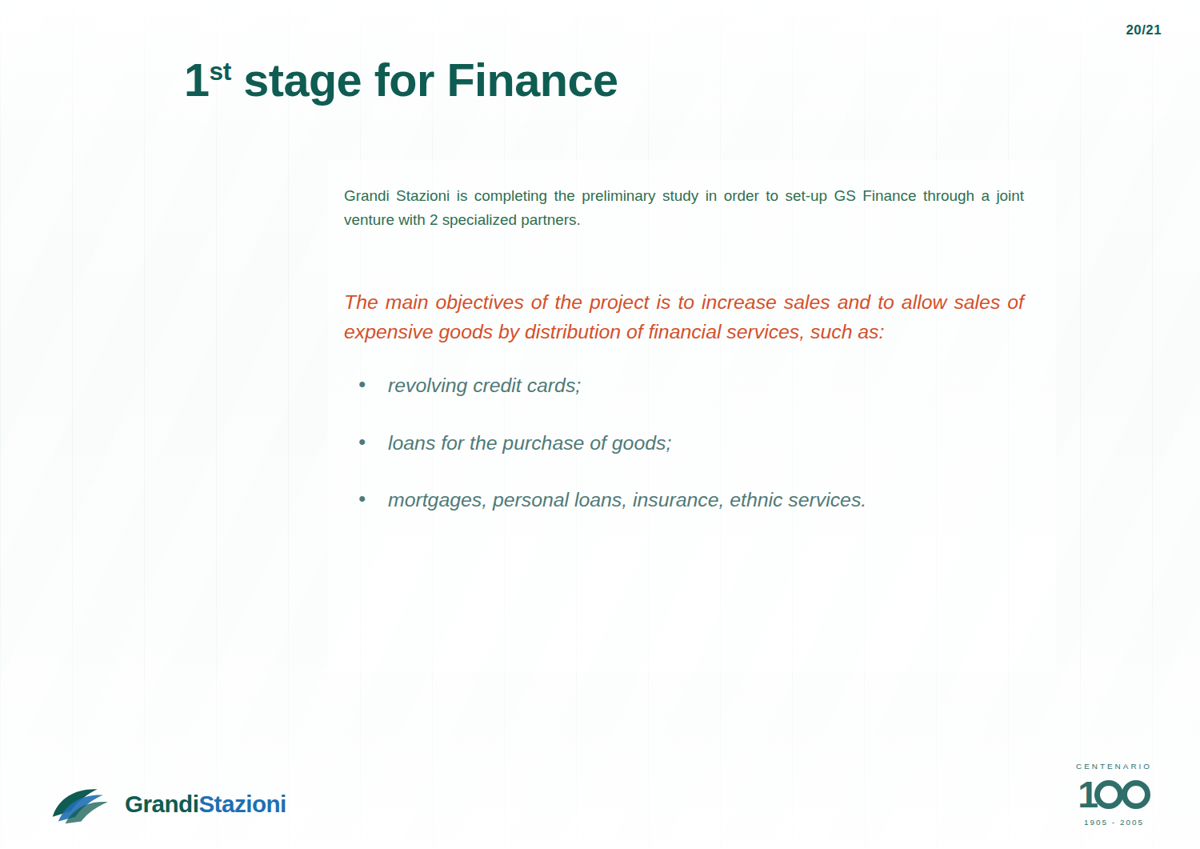20/21
1st stage for Finance
Grandi Stazioni is completing the preliminary study in order to set-up GS Finance through a joint venture with 2 specialized partners.
The main objectives of the project is to increase sales and to allow sales of expensive goods by distribution of financial services, such as:
revolving credit cards;
loans for the purchase of goods;
mortgages, personal loans, insurance, ethnic services.
Grandi Stazioni
CENTENARIO
1
1905 - 2005